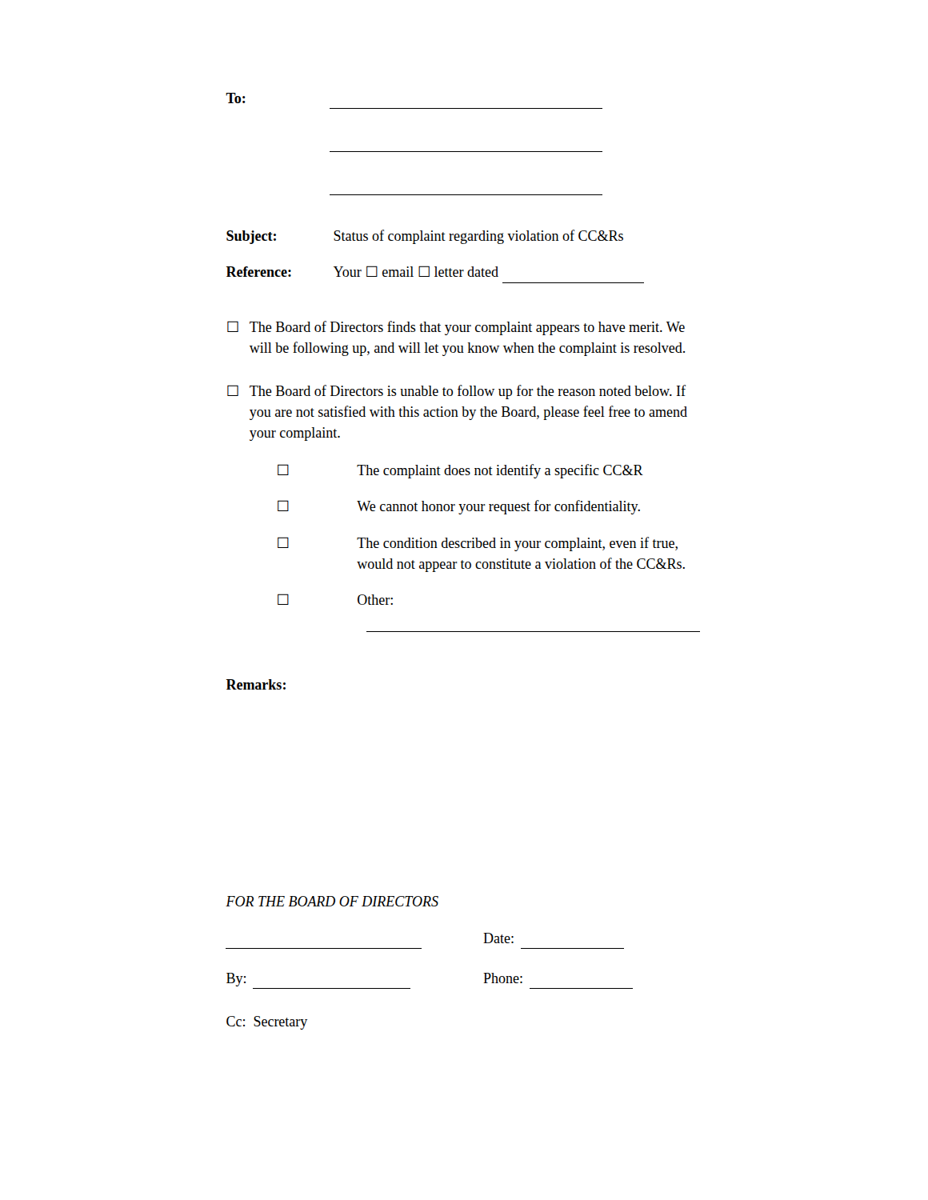To:
To:
To:
Subject:
Status of complaint regarding violation of CC&Rs
Reference:
Your ☐ email ☐ letter dated
☐
The Board of Directors finds that your complaint appears to have merit. We will be following up, and will let you know when the complaint is resolved.
☐
The Board of Directors is unable to follow up for the reason noted below. If you are not satisfied with this action by the Board, please feel free to amend your complaint.
☐
The complaint does not identify a specific CC&R
☐
We cannot honor your request for confidentiality.
☐
The condition described in your complaint, even if true, would not appear to constitute a violation of the CC&Rs.
☐
Other:
Remarks:
FOR THE BOARD OF DIRECTORS
Date:
By:
Phone:
Cc: Secretary